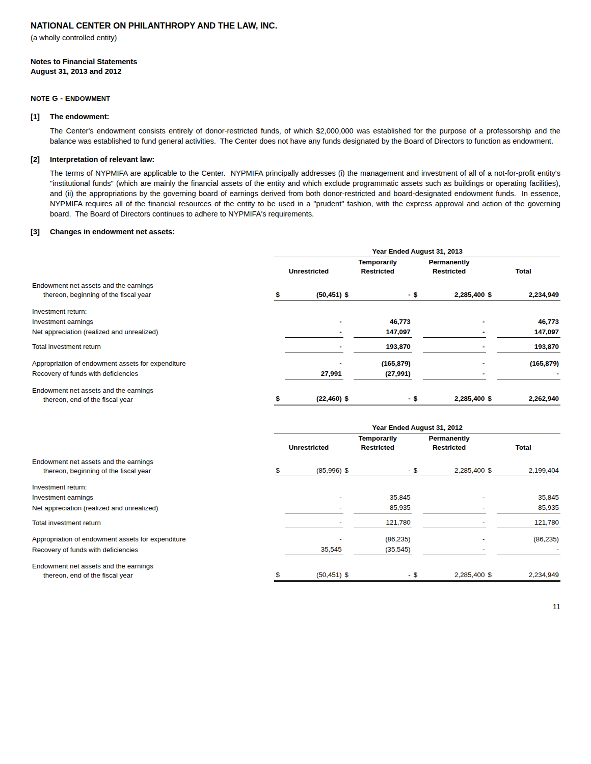NATIONAL CENTER ON PHILANTHROPY AND THE LAW, INC.
(a wholly controlled entity)
Notes to Financial Statements
August 31, 2013 and 2012
NOTE G - ENDOWMENT
[1] The endowment:
The Center's endowment consists entirely of donor-restricted funds, of which $2,000,000 was established for the purpose of a professorship and the balance was established to fund general activities. The Center does not have any funds designated by the Board of Directors to function as endowment.
[2] Interpretation of relevant law:
The terms of NYPMIFA are applicable to the Center. NYPMIFA principally addresses (i) the management and investment of all of a not-for-profit entity's "institutional funds" (which are mainly the financial assets of the entity and which exclude programmatic assets such as buildings or operating facilities), and (ii) the appropriations by the governing board of earnings derived from both donor-restricted and board-designated endowment funds. In essence, NYPMIFA requires all of the financial resources of the entity to be used in a "prudent" fashion, with the express approval and action of the governing board. The Board of Directors continues to adhere to NYPMIFA's requirements.
[3] Changes in endowment net assets:
| | Year Ended August 31, 2013 |
| | Unrestricted | Temporarily Restricted | Permanently Restricted | Total |
| Endowment net assets and the earnings thereon, beginning of the fiscal year | $ | (50,451) | $ | - | $ | 2,285,400 | $ | 2,234,949 |
| Investment return: | |
| Investment earnings | | - | | 46,773 | | - | | 46,773 |
| Net appreciation (realized and unrealized) | | - | | 147,097 | | - | | 147,097 |
| Total investment return | | - | | 193,870 | | - | | 193,870 |
| Appropriation of endowment assets for expenditure | | - | | (165,879) | | - | | (165,879) |
| Recovery of funds with deficiencies | | 27,991 | | (27,991) | | - | | - |
| Endowment net assets and the earnings thereon, end of the fiscal year | $ | (22,460) | $ | - | $ | 2,285,400 | $ | 2,262,940 |
| | Year Ended August 31, 2012 |
| | Unrestricted | Temporarily Restricted | Permanently Restricted | Total |
| Endowment net assets and the earnings thereon, beginning of the fiscal year | $ | (85,996) | $ | - | $ | 2,285,400 | $ | 2,199,404 |
| Investment return: | |
| Investment earnings | | - | | 35,845 | | - | | 35,845 |
| Net appreciation (realized and unrealized) | | - | | 85,935 | | - | | 85,935 |
| Total investment return | | - | | 121,780 | | - | | 121,780 |
| Appropriation of endowment assets for expenditure | | - | | (86,235) | | - | | (86,235) |
| Recovery of funds with deficiencies | | 35,545 | | (35,545) | | - | | - |
| Endowment net assets and the earnings thereon, end of the fiscal year | $ | (50,451) | $ | - | $ | 2,285,400 | $ | 2,234,949 |
11